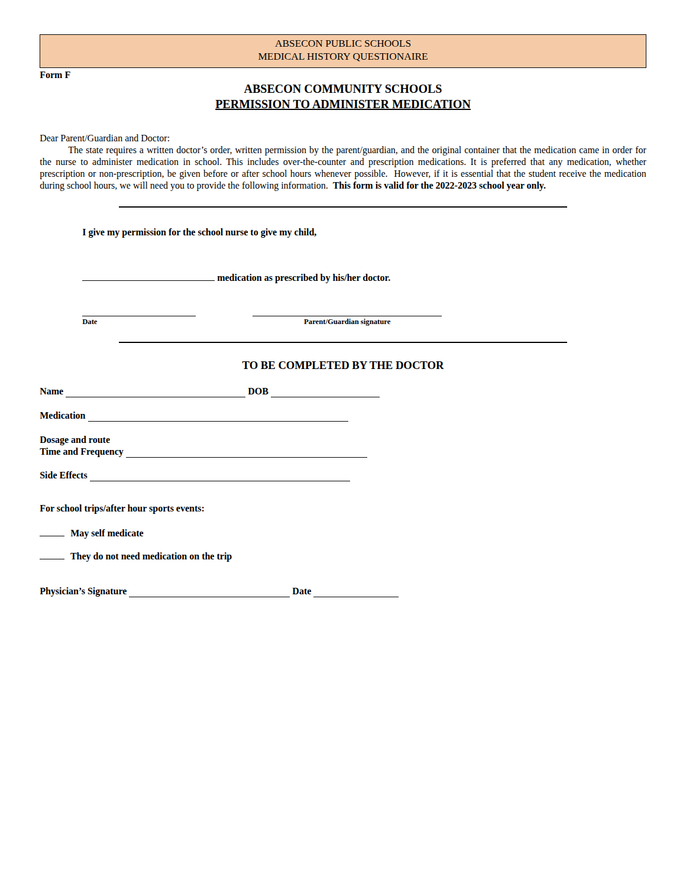ABSECON PUBLIC SCHOOLS
MEDICAL HISTORY QUESTIONAIRE
Form F
ABSECON COMMUNITY SCHOOLS
PERMISSION TO ADMINISTER MEDICATION
Dear Parent/Guardian and Doctor:
The state requires a written doctor’s order, written permission by the parent/guardian, and the original container that the medication came in order for the nurse to administer medication in school. This includes over-the-counter and prescription medications. It is preferred that any medication, whether prescription or non-prescription, be given before or after school hours whenever possible. However, if it is essential that the student receive the medication during school hours, we will need you to provide the following information. This form is valid for the 2022-2023 school year only.
I give my permission for the school nurse to give my child,
medication as prescribed by his/her doctor.
Date
Parent/Guardian signature
TO BE COMPLETED BY THE DOCTOR
Name DOB
Medication
Dosage and route
Time and Frequency
Side Effects
For school trips/after hour sports events:
May self medicate
They do not need medication on the trip
Physician’s Signature Date